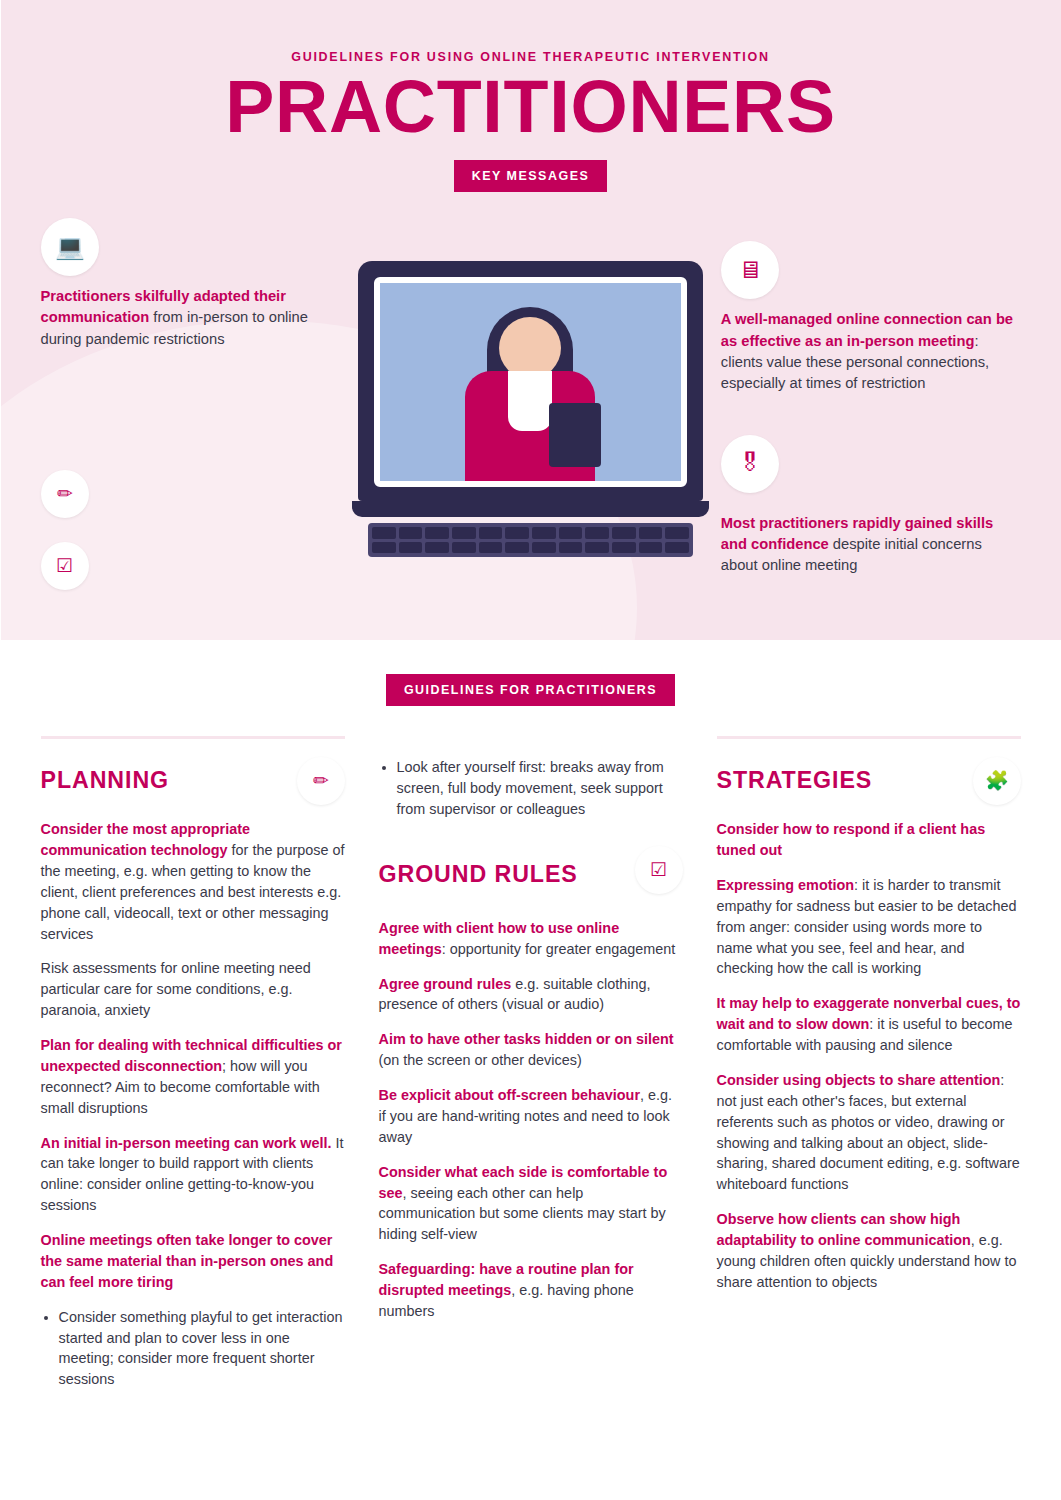Guidelines for using online therapeutic intervention
PRACTITIONERS
Key messages
💻
Practitioners skilfully adapted their communication from in-person to online during pandemic restrictions
✏
☑
🖥
A well-managed online connection can be as effective as an in-person meeting: clients value these personal connections, especially at times of restriction
🎖
Most practitioners rapidly gained skills and confidence despite initial concerns about online meeting
Guidelines for practitioners
Planning
✏
Consider the most appropriate communication technology for the purpose of the meeting, e.g. when getting to know the client, client preferences and best interests e.g. phone call, videocall, text or other messaging services
Risk assessments for online meeting need particular care for some conditions, e.g. paranoia, anxiety
Plan for dealing with technical difficulties or unexpected disconnection; how will you reconnect? Aim to become comfortable with small disruptions
An initial in-person meeting can work well. It can take longer to build rapport with clients online: consider online getting-to-know-you sessions
Online meetings often take longer to cover the same material than in-person ones and can feel more tiring
Consider something playful to get interaction started and plan to cover less in one meeting; consider more frequent shorter sessions
Look after yourself first: breaks away from screen, full body movement, seek support from supervisor or colleagues
Ground rules
☑
Agree with client how to use online meetings: opportunity for greater engagement
Agree ground rules e.g. suitable clothing, presence of others (visual or audio)
Aim to have other tasks hidden or on silent (on the screen or other devices)
Be explicit about off-screen behaviour, e.g. if you are hand-writing notes and need to look away
Consider what each side is comfortable to see, seeing each other can help communication but some clients may start by hiding self-view
Safeguarding: have a routine plan for disrupted meetings, e.g. having phone numbers
Strategies
🧩
Consider how to respond if a client has tuned out
Expressing emotion: it is harder to transmit empathy for sadness but easier to be detached from anger: consider using words more to name what you see, feel and hear, and checking how the call is working
It may help to exaggerate nonverbal cues, to wait and to slow down: it is useful to become comfortable with pausing and silence
Consider using objects to share attention: not just each other's faces, but external referents such as photos or video, drawing or showing and talking about an object, slide-sharing, shared document editing, e.g. software whiteboard functions
Observe how clients can show high adaptability to online communication, e.g. young children often quickly understand how to share attention to objects